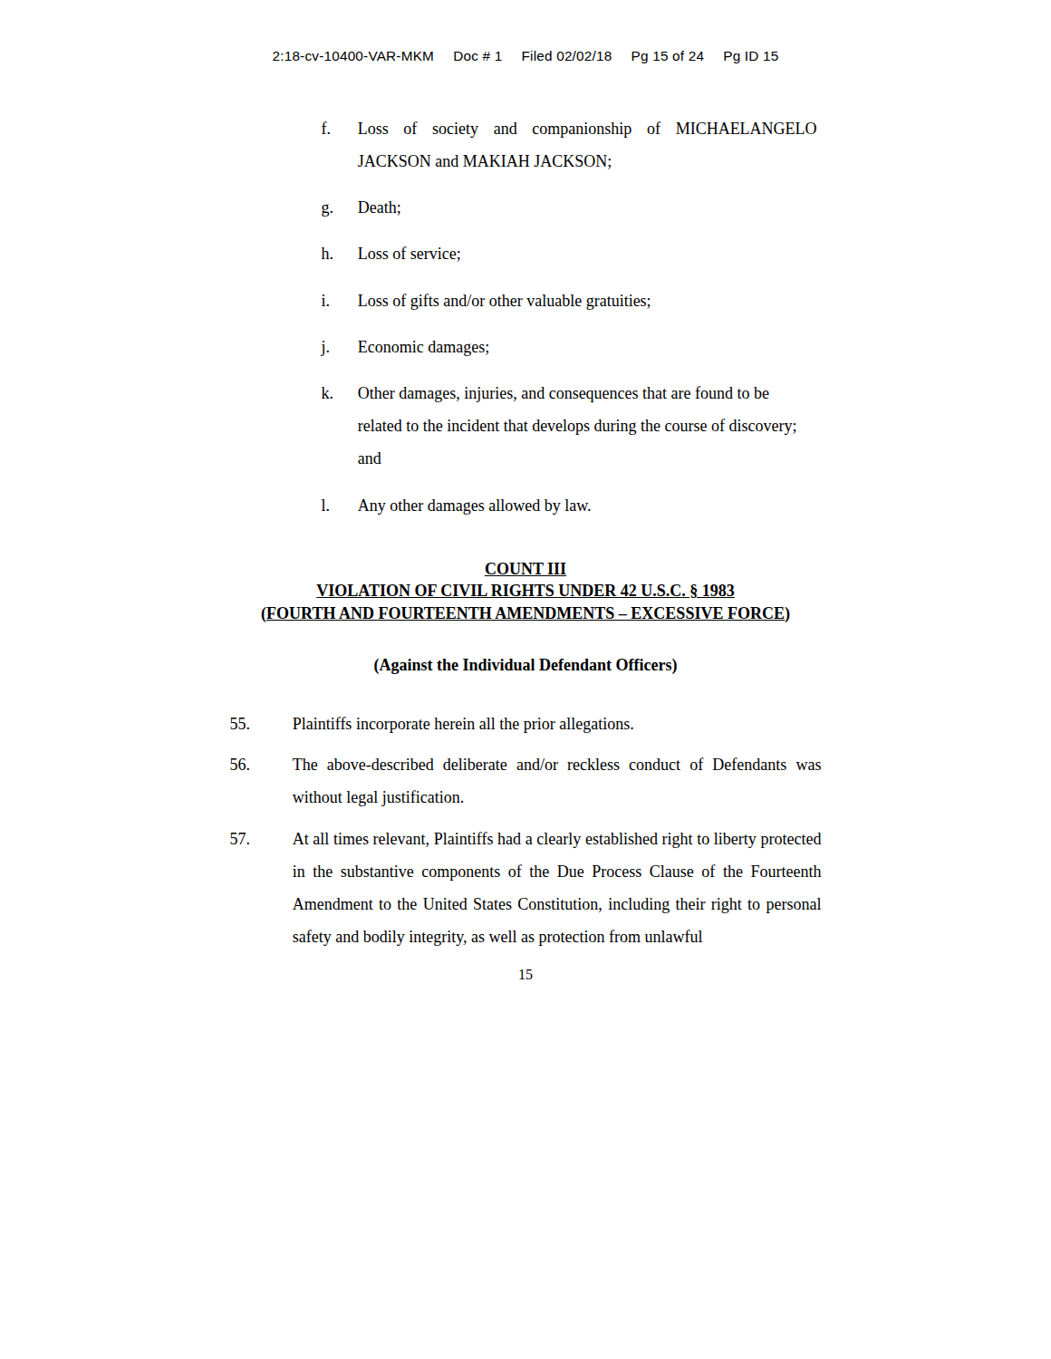2:18-cv-10400-VAR-MKM Doc # 1 Filed 02/02/18 Pg 15 of 24 Pg ID 15
f. Loss of society and companionship of MICHAELANGELO JACKSON and MAKIAH JACKSON;
g. Death;
h. Loss of service;
i. Loss of gifts and/or other valuable gratuities;
j. Economic damages;
k. Other damages, injuries, and consequences that are found to be related to the incident that develops during the course of discovery; and
l. Any other damages allowed by law.
COUNT III
VIOLATION OF CIVIL RIGHTS UNDER 42 U.S.C. § 1983
(FOURTH AND FOURTEENTH AMENDMENTS – EXCESSIVE FORCE)
(Against the Individual Defendant Officers)
55. Plaintiffs incorporate herein all the prior allegations.
56. The above-described deliberate and/or reckless conduct of Defendants was without legal justification.
57. At all times relevant, Plaintiffs had a clearly established right to liberty protected in the substantive components of the Due Process Clause of the Fourteenth Amendment to the United States Constitution, including their right to personal safety and bodily integrity, as well as protection from unlawful
15